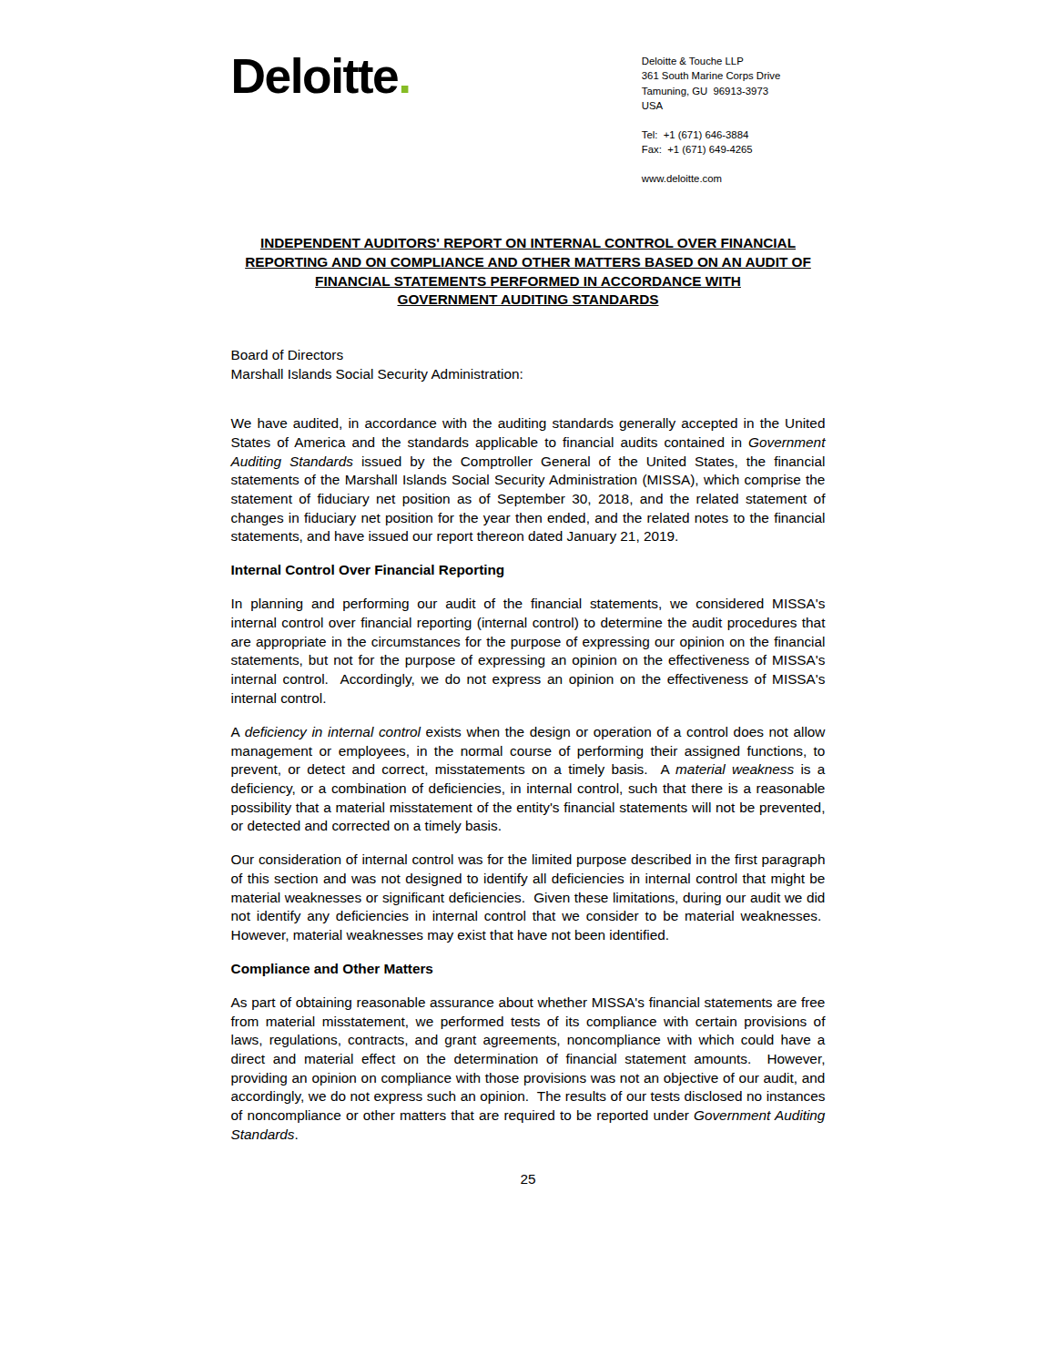Deloitte.
Deloitte & Touche LLP
361 South Marine Corps Drive
Tamuning, GU 96913-3973
USA
Tel: +1 (671) 646-3884
Fax: +1 (671) 649-4265
www.deloitte.com
INDEPENDENT AUDITORS' REPORT ON INTERNAL CONTROL OVER FINANCIAL
REPORTING AND ON COMPLIANCE AND OTHER MATTERS BASED ON AN AUDIT OF
FINANCIAL STATEMENTS PERFORMED IN ACCORDANCE WITH
GOVERNMENT AUDITING STANDARDS
Board of Directors
Marshall Islands Social Security Administration:
We have audited, in accordance with the auditing standards generally accepted in the United States of America and the standards applicable to financial audits contained in Government Auditing Standards issued by the Comptroller General of the United States, the financial statements of the Marshall Islands Social Security Administration (MISSA), which comprise the statement of fiduciary net position as of September 30, 2018, and the related statement of changes in fiduciary net position for the year then ended, and the related notes to the financial statements, and have issued our report thereon dated January 21, 2019.
Internal Control Over Financial Reporting
In planning and performing our audit of the financial statements, we considered MISSA's internal control over financial reporting (internal control) to determine the audit procedures that are appropriate in the circumstances for the purpose of expressing our opinion on the financial statements, but not for the purpose of expressing an opinion on the effectiveness of MISSA's internal control. Accordingly, we do not express an opinion on the effectiveness of MISSA's internal control.
A deficiency in internal control exists when the design or operation of a control does not allow management or employees, in the normal course of performing their assigned functions, to prevent, or detect and correct, misstatements on a timely basis. A material weakness is a deficiency, or a combination of deficiencies, in internal control, such that there is a reasonable possibility that a material misstatement of the entity's financial statements will not be prevented, or detected and corrected on a timely basis.
Our consideration of internal control was for the limited purpose described in the first paragraph of this section and was not designed to identify all deficiencies in internal control that might be material weaknesses or significant deficiencies. Given these limitations, during our audit we did not identify any deficiencies in internal control that we consider to be material weaknesses. However, material weaknesses may exist that have not been identified.
Compliance and Other Matters
As part of obtaining reasonable assurance about whether MISSA's financial statements are free from material misstatement, we performed tests of its compliance with certain provisions of laws, regulations, contracts, and grant agreements, noncompliance with which could have a direct and material effect on the determination of financial statement amounts. However, providing an opinion on compliance with those provisions was not an objective of our audit, and accordingly, we do not express such an opinion. The results of our tests disclosed no instances of noncompliance or other matters that are required to be reported under Government Auditing Standards.
25